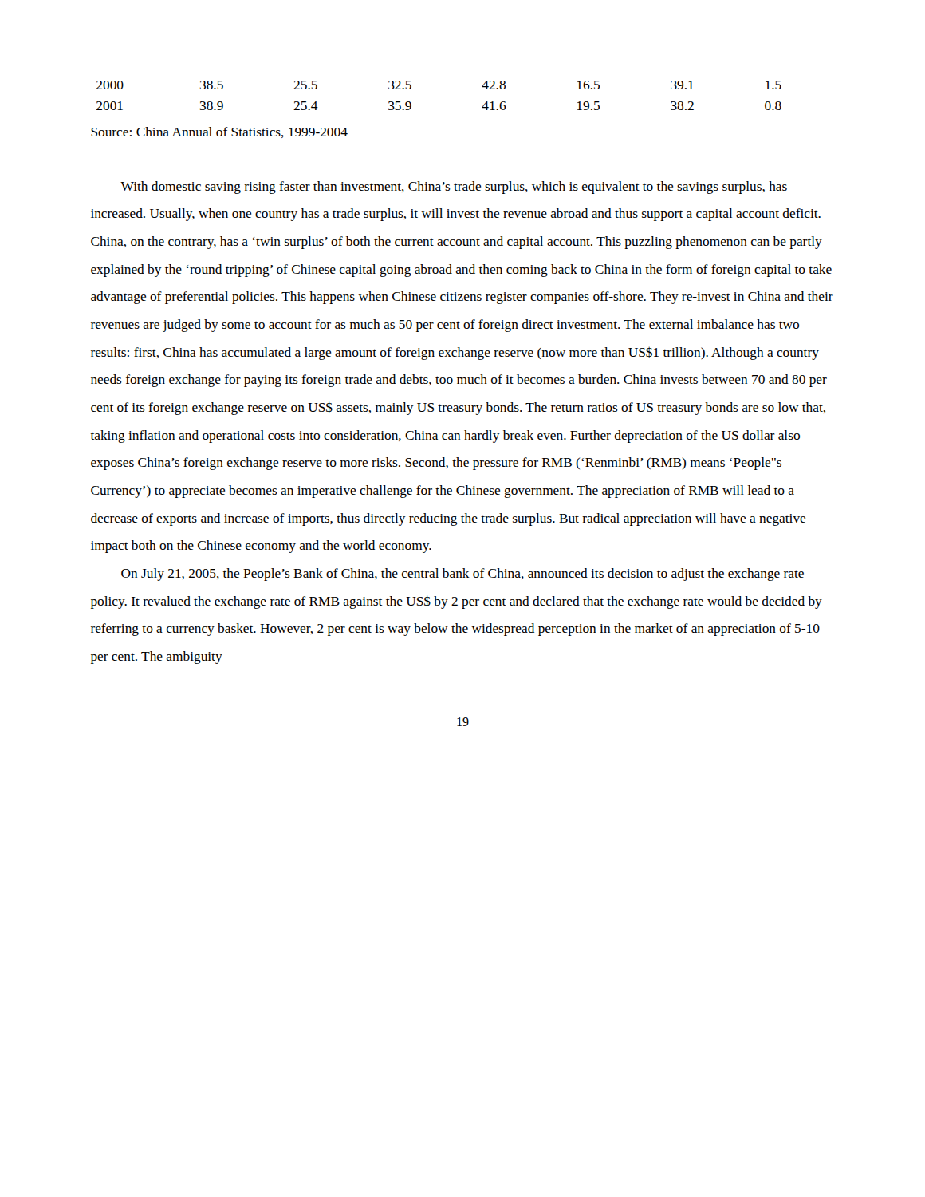| 2000 | 38.5 | 25.5 | 32.5 | 42.8 | 16.5 | 39.1 | 1.5 |
| 2001 | 38.9 | 25.4 | 35.9 | 41.6 | 19.5 | 38.2 | 0.8 |
Source: China Annual of Statistics, 1999-2004
With domestic saving rising faster than investment, China’s trade surplus, which is equivalent to the savings surplus, has increased. Usually, when one country has a trade surplus, it will invest the revenue abroad and thus support a capital account deficit. China, on the contrary, has a ‘twin surplus’ of both the current account and capital account. This puzzling phenomenon can be partly explained by the ‘round tripping’ of Chinese capital going abroad and then coming back to China in the form of foreign capital to take advantage of preferential policies. This happens when Chinese citizens register companies off-shore. They re-invest in China and their revenues are judged by some to account for as much as 50 per cent of foreign direct investment. The external imbalance has two results: first, China has accumulated a large amount of foreign exchange reserve (now more than US$1 trillion). Although a country needs foreign exchange for paying its foreign trade and debts, too much of it becomes a burden. China invests between 70 and 80 per cent of its foreign exchange reserve on US$ assets, mainly US treasury bonds. The return ratios of US treasury bonds are so low that, taking inflation and operational costs into consideration, China can hardly break even. Further depreciation of the US dollar also exposes China’s foreign exchange reserve to more risks. Second, the pressure for RMB (‘Renminbi’ (RMB) means ‘People"s Currency’) to appreciate becomes an imperative challenge for the Chinese government. The appreciation of RMB will lead to a decrease of exports and increase of imports, thus directly reducing the trade surplus. But radical appreciation will have a negative impact both on the Chinese economy and the world economy.
On July 21, 2005, the People’s Bank of China, the central bank of China, announced its decision to adjust the exchange rate policy. It revalued the exchange rate of RMB against the US$ by 2 per cent and declared that the exchange rate would be decided by referring to a currency basket. However, 2 per cent is way below the widespread perception in the market of an appreciation of 5-10 per cent. The ambiguity
19